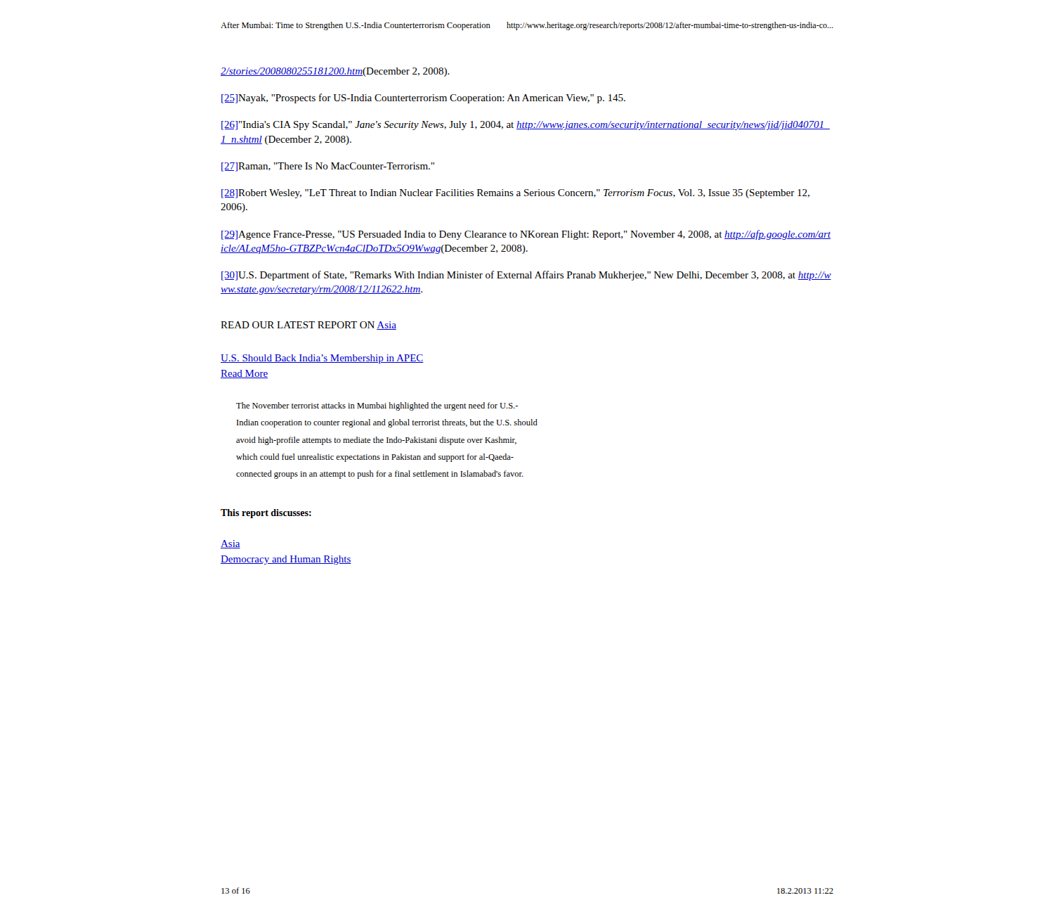After Mumbai: Time to Strengthen U.S.-India Counterterrorism Cooperation http://www.heritage.org/research/reports/2008/12/after-mumbai-time-to-strengthen-us-india-co...
2/stories/2008080255181200.htm(December 2, 2008).
[25] Nayak, "Prospects for US-India Counterterrorism Cooperation: An American View," p. 145.
[26]"India's CIA Spy Scandal," Jane's Security News, July 1, 2004, at http://www.janes.com/security/international_security/news/jid/jid040701_1_n.shtml (December 2, 2008).
[27] Raman, "There Is No MacCounter-Terrorism."
[28] Robert Wesley, "LeT Threat to Indian Nuclear Facilities Remains a Serious Concern," Terrorism Focus, Vol. 3, Issue 35 (September 12, 2006).
[29] Agence France-Presse, "US Persuaded India to Deny Clearance to NKorean Flight: Report," November 4, 2008, at http://afp.google.com/article/ALeqM5ho-GTBZPcWcn4aClDoTDx5O9Wwag(December 2, 2008).
[30] U.S. Department of State, "Remarks With Indian Minister of External Affairs Pranab Mukherjee," New Delhi, December 3, 2008, at http://www.state.gov/secretary/rm/2008/12/112622.htm.
READ OUR LATEST REPORT ON Asia
U.S. Should Back India’s Membership in APEC Read More
The November terrorist attacks in Mumbai highlighted the urgent need for U.S.-Indian cooperation to counter regional and global terrorist threats, but the U.S. should avoid high-profile attempts to mediate the Indo-Pakistani dispute over Kashmir, which could fuel unrealistic expectations in Pakistan and support for al-Qaeda-connected groups in an attempt to push for a final settlement in Islamabad's favor.
This report discusses:
Asia Democracy and Human Rights
13 of 16 18.2.2013 11:22